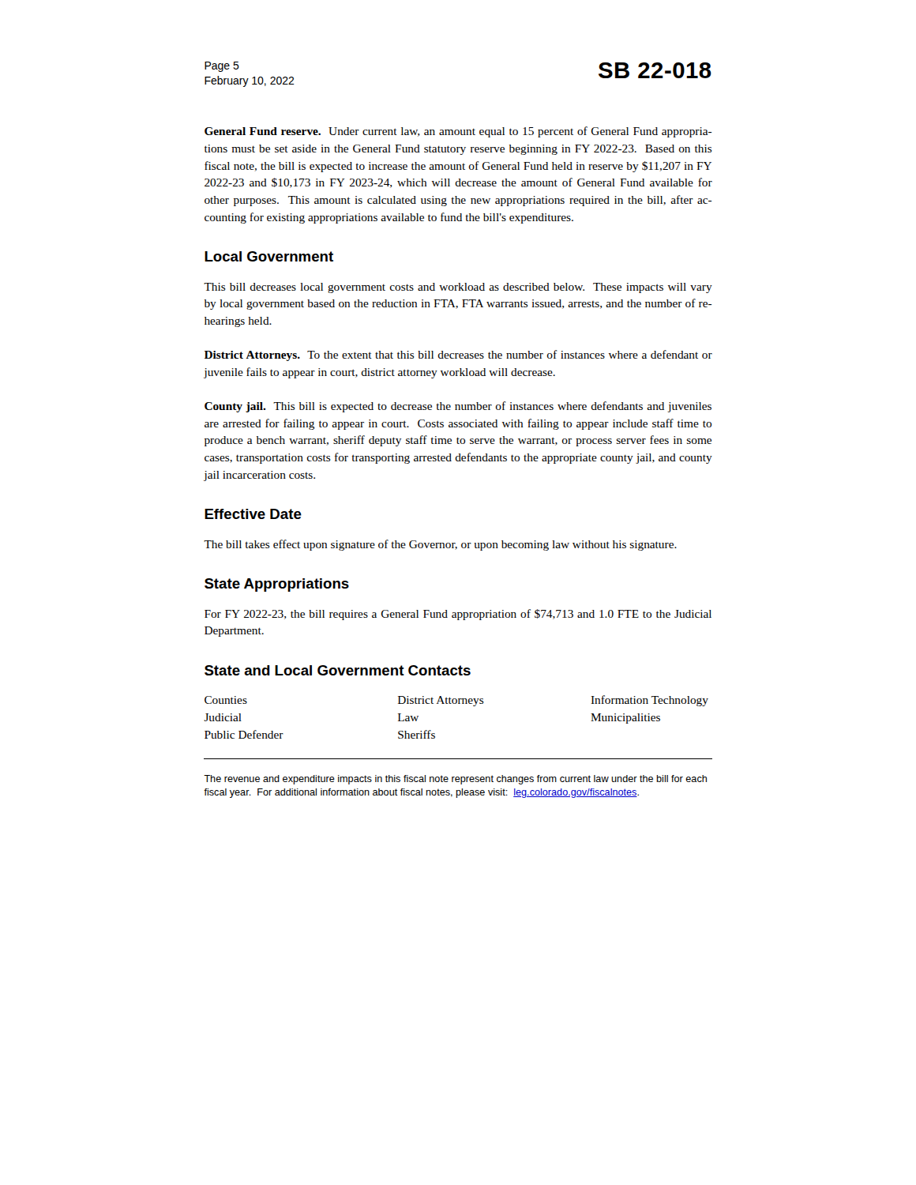Page 5
February 10, 2022
SB 22-018
General Fund reserve. Under current law, an amount equal to 15 percent of General Fund appropriations must be set aside in the General Fund statutory reserve beginning in FY 2022-23. Based on this fiscal note, the bill is expected to increase the amount of General Fund held in reserve by $11,207 in FY 2022-23 and $10,173 in FY 2023-24, which will decrease the amount of General Fund available for other purposes. This amount is calculated using the new appropriations required in the bill, after accounting for existing appropriations available to fund the bill's expenditures.
Local Government
This bill decreases local government costs and workload as described below. These impacts will vary by local government based on the reduction in FTA, FTA warrants issued, arrests, and the number of rehearings held.
District Attorneys. To the extent that this bill decreases the number of instances where a defendant or juvenile fails to appear in court, district attorney workload will decrease.
County jail. This bill is expected to decrease the number of instances where defendants and juveniles are arrested for failing to appear in court. Costs associated with failing to appear include staff time to produce a bench warrant, sheriff deputy staff time to serve the warrant, or process server fees in some cases, transportation costs for transporting arrested defendants to the appropriate county jail, and county jail incarceration costs.
Effective Date
The bill takes effect upon signature of the Governor, or upon becoming law without his signature.
State Appropriations
For FY 2022-23, the bill requires a General Fund appropriation of $74,713 and 1.0 FTE to the Judicial Department.
State and Local Government Contacts
Counties
District Attorneys
Information Technology
Judicial
Law
Municipalities
Public Defender
Sheriffs
The revenue and expenditure impacts in this fiscal note represent changes from current law under the bill for each fiscal year. For additional information about fiscal notes, please visit: leg.colorado.gov/fiscalnotes.